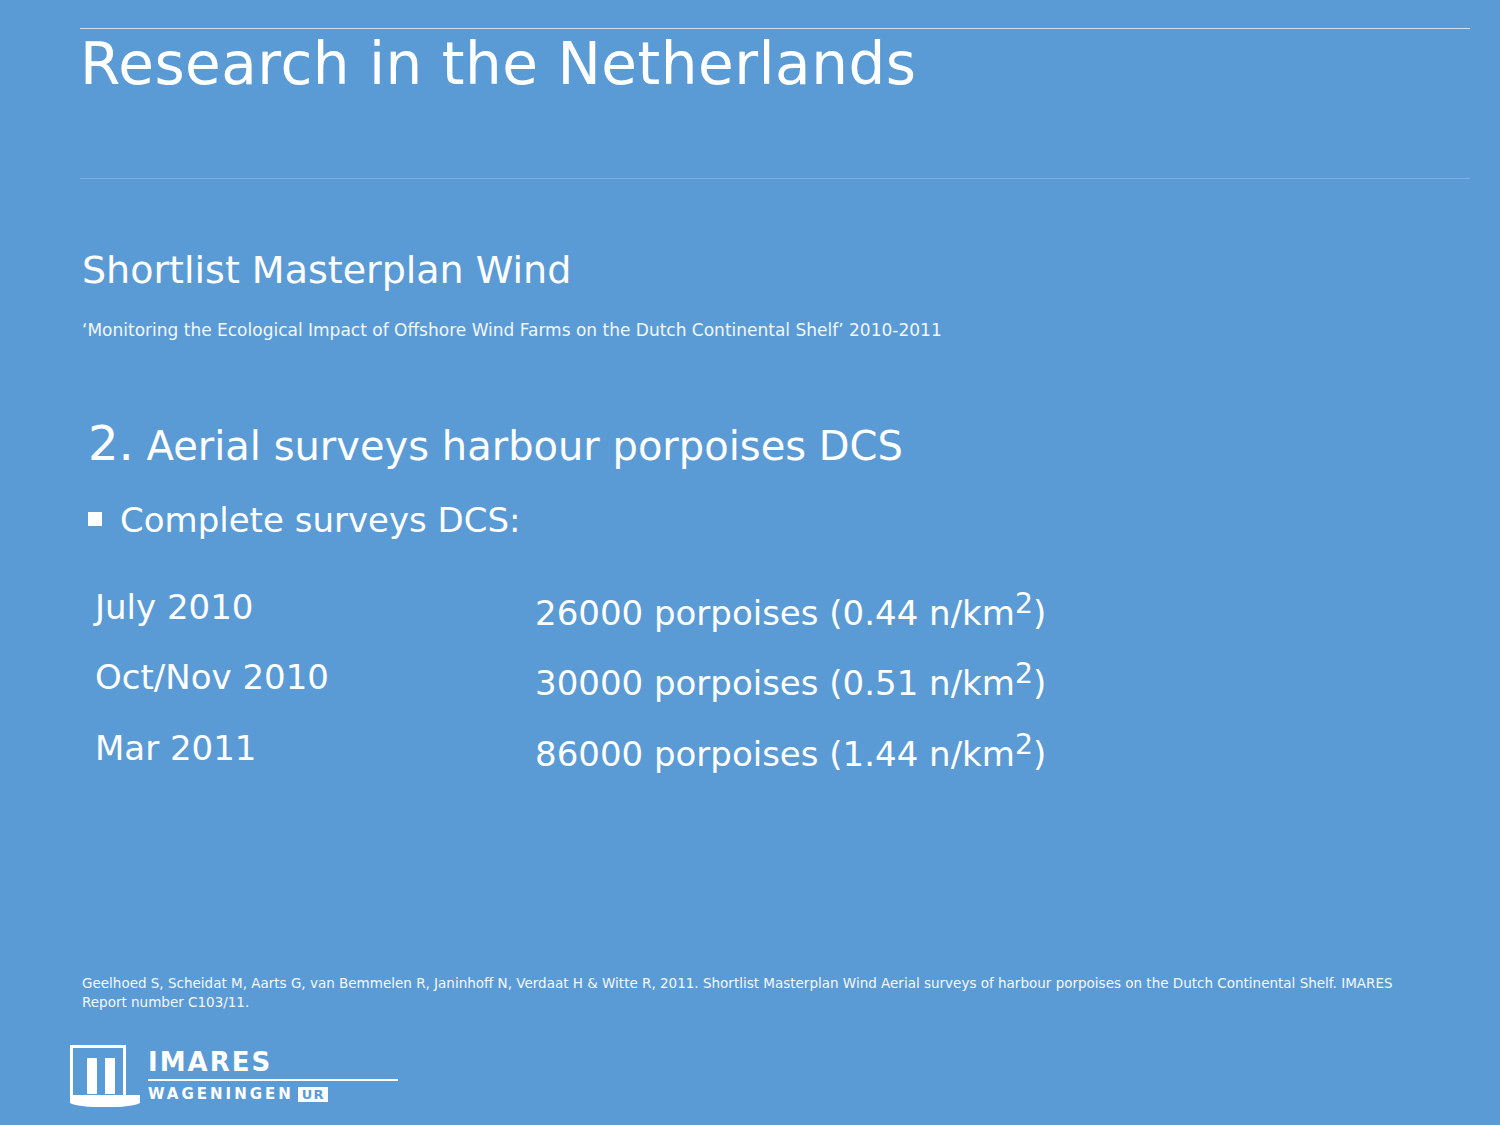Research in the Netherlands
Shortlist Masterplan Wind
‘Monitoring the Ecological Impact of Offshore Wind Farms on the Dutch Continental Shelf’ 2010-2011
2. Aerial surveys harbour porpoises DCS
Complete surveys DCS:
| July 2010 | 26000 porpoises (0.44 n/km 2 ) |
| Oct/Nov 2010 | 30000 porpoises (0.51 n/km 2 ) |
| Mar 2011 | 86000 porpoises (1.44 n/km 2 ) |
Geelhoed S, Scheidat M, Aarts G, van Bemmelen R, Janinhoff N, Verdaat H & Witte R, 2011. Shortlist Masterplan Wind Aerial surveys of harbour porpoises on the Dutch Continental Shelf. IMARES Report number C103/11.
IMARES
WAGENINGENUR